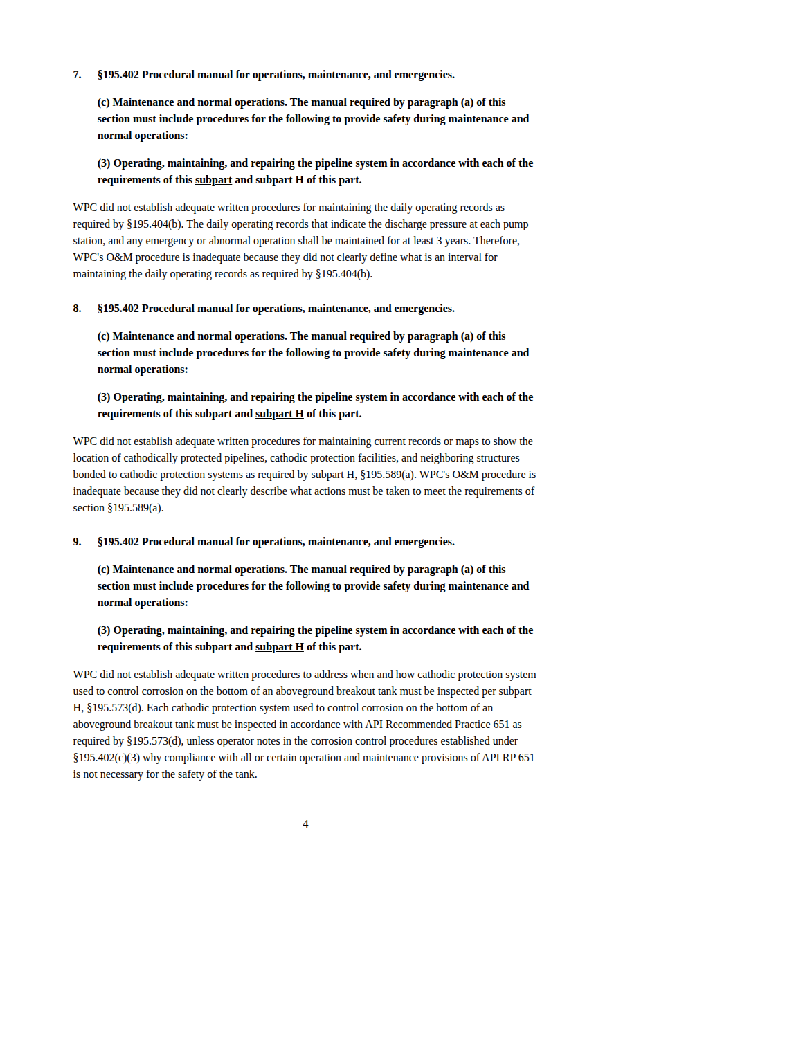7. §195.402 Procedural manual for operations, maintenance, and emergencies.
(c) Maintenance and normal operations. The manual required by paragraph (a) of this section must include procedures for the following to provide safety during maintenance and normal operations:
(3) Operating, maintaining, and repairing the pipeline system in accordance with each of the requirements of this subpart and subpart H of this part.
WPC did not establish adequate written procedures for maintaining the daily operating records as required by §195.404(b). The daily operating records that indicate the discharge pressure at each pump station, and any emergency or abnormal operation shall be maintained for at least 3 years. Therefore, WPC's O&M procedure is inadequate because they did not clearly define what is an interval for maintaining the daily operating records as required by §195.404(b).
8. §195.402 Procedural manual for operations, maintenance, and emergencies.
(c) Maintenance and normal operations. The manual required by paragraph (a) of this section must include procedures for the following to provide safety during maintenance and normal operations:
(3) Operating, maintaining, and repairing the pipeline system in accordance with each of the requirements of this subpart and subpart H of this part.
WPC did not establish adequate written procedures for maintaining current records or maps to show the location of cathodically protected pipelines, cathodic protection facilities, and neighboring structures bonded to cathodic protection systems as required by subpart H, §195.589(a). WPC's O&M procedure is inadequate because they did not clearly describe what actions must be taken to meet the requirements of section §195.589(a).
9. §195.402 Procedural manual for operations, maintenance, and emergencies.
(c) Maintenance and normal operations. The manual required by paragraph (a) of this section must include procedures for the following to provide safety during maintenance and normal operations:
(3) Operating, maintaining, and repairing the pipeline system in accordance with each of the requirements of this subpart and subpart H of this part.
WPC did not establish adequate written procedures to address when and how cathodic protection system used to control corrosion on the bottom of an aboveground breakout tank must be inspected per subpart H, §195.573(d). Each cathodic protection system used to control corrosion on the bottom of an aboveground breakout tank must be inspected in accordance with API Recommended Practice 651 as required by §195.573(d), unless operator notes in the corrosion control procedures established under §195.402(c)(3) why compliance with all or certain operation and maintenance provisions of API RP 651 is not necessary for the safety of the tank.
4